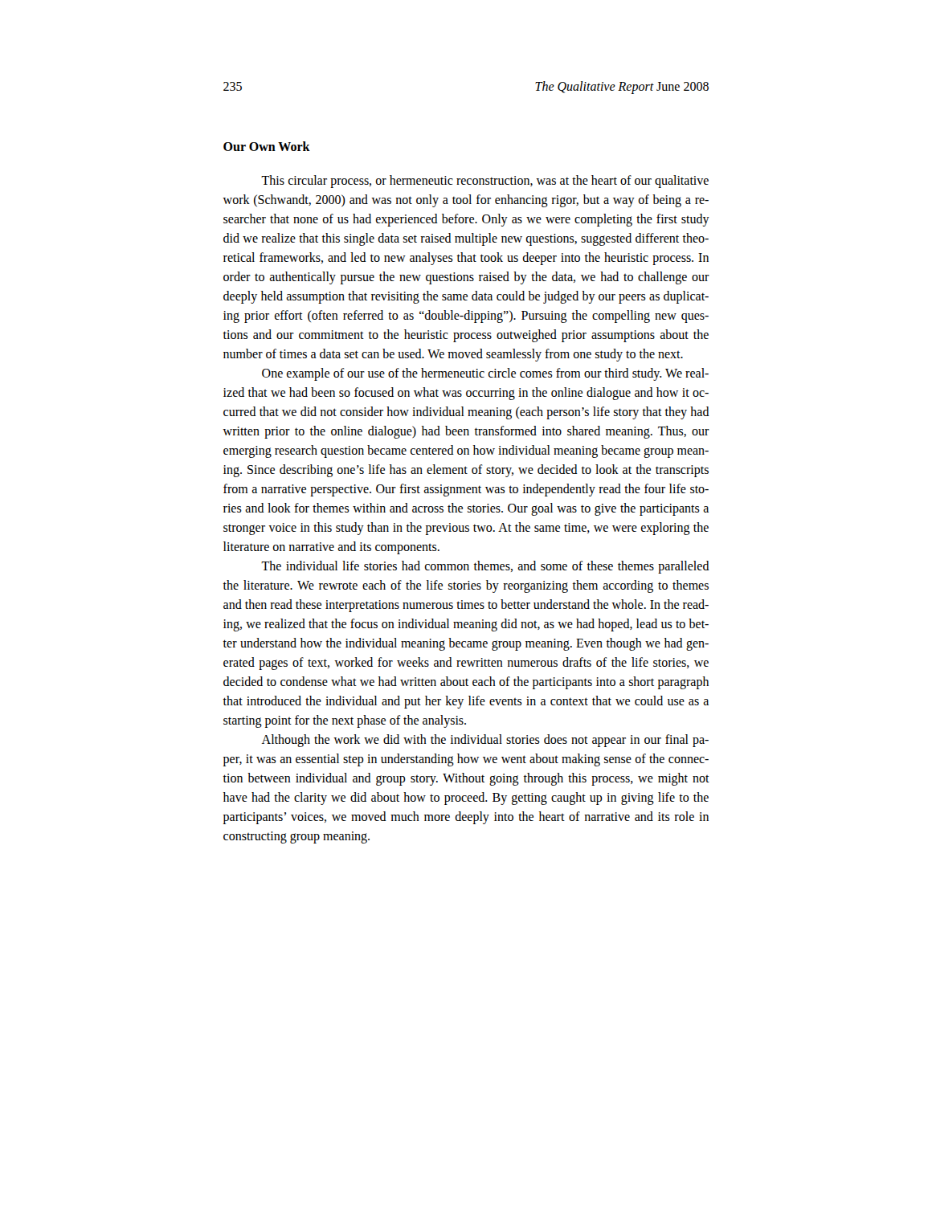235 The Qualitative Report June 2008
Our Own Work
This circular process, or hermeneutic reconstruction, was at the heart of our qualitative work (Schwandt, 2000) and was not only a tool for enhancing rigor, but a way of being a researcher that none of us had experienced before. Only as we were completing the first study did we realize that this single data set raised multiple new questions, suggested different theoretical frameworks, and led to new analyses that took us deeper into the heuristic process. In order to authentically pursue the new questions raised by the data, we had to challenge our deeply held assumption that revisiting the same data could be judged by our peers as duplicating prior effort (often referred to as “double-dipping”). Pursuing the compelling new questions and our commitment to the heuristic process outweighed prior assumptions about the number of times a data set can be used. We moved seamlessly from one study to the next.
One example of our use of the hermeneutic circle comes from our third study. We realized that we had been so focused on what was occurring in the online dialogue and how it occurred that we did not consider how individual meaning (each person’s life story that they had written prior to the online dialogue) had been transformed into shared meaning. Thus, our emerging research question became centered on how individual meaning became group meaning. Since describing one’s life has an element of story, we decided to look at the transcripts from a narrative perspective. Our first assignment was to independently read the four life stories and look for themes within and across the stories. Our goal was to give the participants a stronger voice in this study than in the previous two. At the same time, we were exploring the literature on narrative and its components.
The individual life stories had common themes, and some of these themes paralleled the literature. We rewrote each of the life stories by reorganizing them according to themes and then read these interpretations numerous times to better understand the whole. In the reading, we realized that the focus on individual meaning did not, as we had hoped, lead us to better understand how the individual meaning became group meaning. Even though we had generated pages of text, worked for weeks and rewritten numerous drafts of the life stories, we decided to condense what we had written about each of the participants into a short paragraph that introduced the individual and put her key life events in a context that we could use as a starting point for the next phase of the analysis.
Although the work we did with the individual stories does not appear in our final paper, it was an essential step in understanding how we went about making sense of the connection between individual and group story. Without going through this process, we might not have had the clarity we did about how to proceed. By getting caught up in giving life to the participants’ voices, we moved much more deeply into the heart of narrative and its role in constructing group meaning.